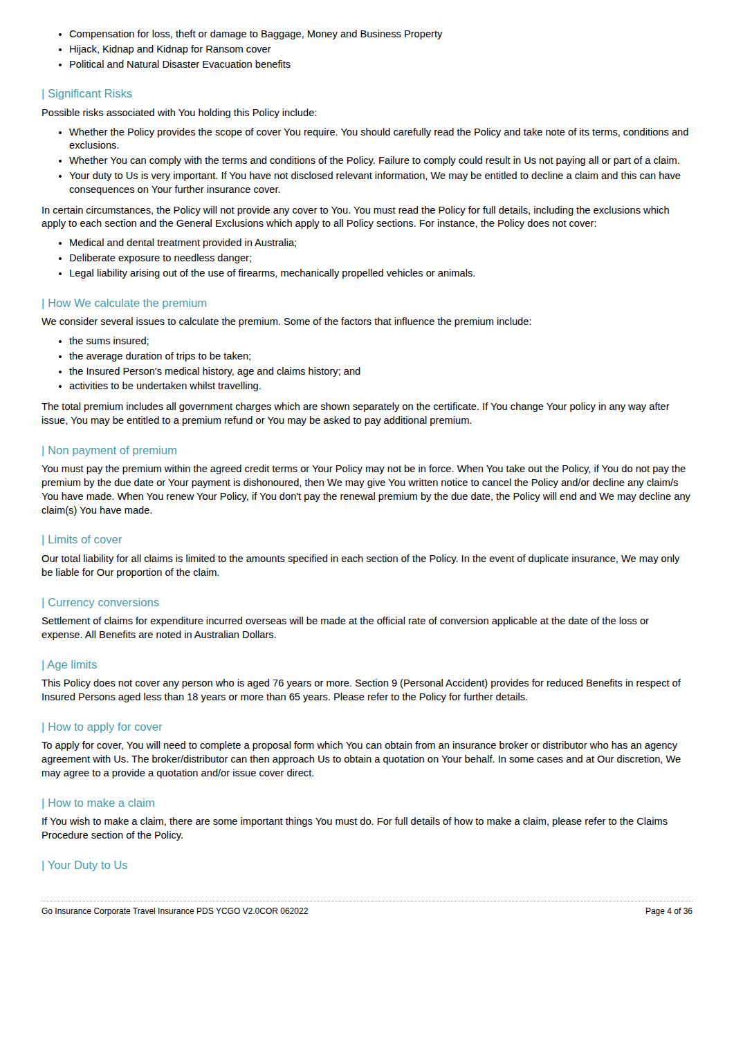Compensation for loss, theft or damage to Baggage, Money and Business Property
Hijack, Kidnap and Kidnap for Ransom cover
Political and Natural Disaster Evacuation benefits
| Significant Risks
Possible risks associated with You holding this Policy include:
Whether the Policy provides the scope of cover You require. You should carefully read the Policy and take note of its terms, conditions and exclusions.
Whether You can comply with the terms and conditions of the Policy. Failure to comply could result in Us not paying all or part of a claim.
Your duty to Us is very important. If You have not disclosed relevant information, We may be entitled to decline a claim and this can have consequences on Your further insurance cover.
In certain circumstances, the Policy will not provide any cover to You. You must read the Policy for full details, including the exclusions which apply to each section and the General Exclusions which apply to all Policy sections. For instance, the Policy does not cover:
Medical and dental treatment provided in Australia;
Deliberate exposure to needless danger;
Legal liability arising out of the use of firearms, mechanically propelled vehicles or animals.
| How We calculate the premium
We consider several issues to calculate the premium. Some of the factors that influence the premium include:
the sums insured;
the average duration of trips to be taken;
the Insured Person's medical history, age and claims history; and
activities to be undertaken whilst travelling.
The total premium includes all government charges which are shown separately on the certificate. If You change Your policy in any way after issue, You may be entitled to a premium refund or You may be asked to pay additional premium.
| Non payment of premium
You must pay the premium within the agreed credit terms or Your Policy may not be in force. When You take out the Policy, if You do not pay the premium by the due date or Your payment is dishonoured, then We may give You written notice to cancel the Policy and/or decline any claim/s You have made. When You renew Your Policy, if You don't pay the renewal premium by the due date, the Policy will end and We may decline any claim(s) You have made.
| Limits of cover
Our total liability for all claims is limited to the amounts specified in each section of the Policy. In the event of duplicate insurance, We may only be liable for Our proportion of the claim.
| Currency conversions
Settlement of claims for expenditure incurred overseas will be made at the official rate of conversion applicable at the date of the loss or expense. All Benefits are noted in Australian Dollars.
| Age limits
This Policy does not cover any person who is aged 76 years or more. Section 9 (Personal Accident) provides for reduced Benefits in respect of Insured Persons aged less than 18 years or more than 65 years. Please refer to the Policy for further details.
| How to apply for cover
To apply for cover, You will need to complete a proposal form which You can obtain from an insurance broker or distributor who has an agency agreement with Us. The broker/distributor can then approach Us to obtain a quotation on Your behalf. In some cases and at Our discretion, We may agree to a provide a quotation and/or issue cover direct.
| How to make a claim
If You wish to make a claim, there are some important things You must do. For full details of how to make a claim, please refer to the Claims Procedure section of the Policy.
| Your Duty to Us
Go Insurance Corporate Travel Insurance PDS YCGO V2.0COR 062022 Page 4 of 36